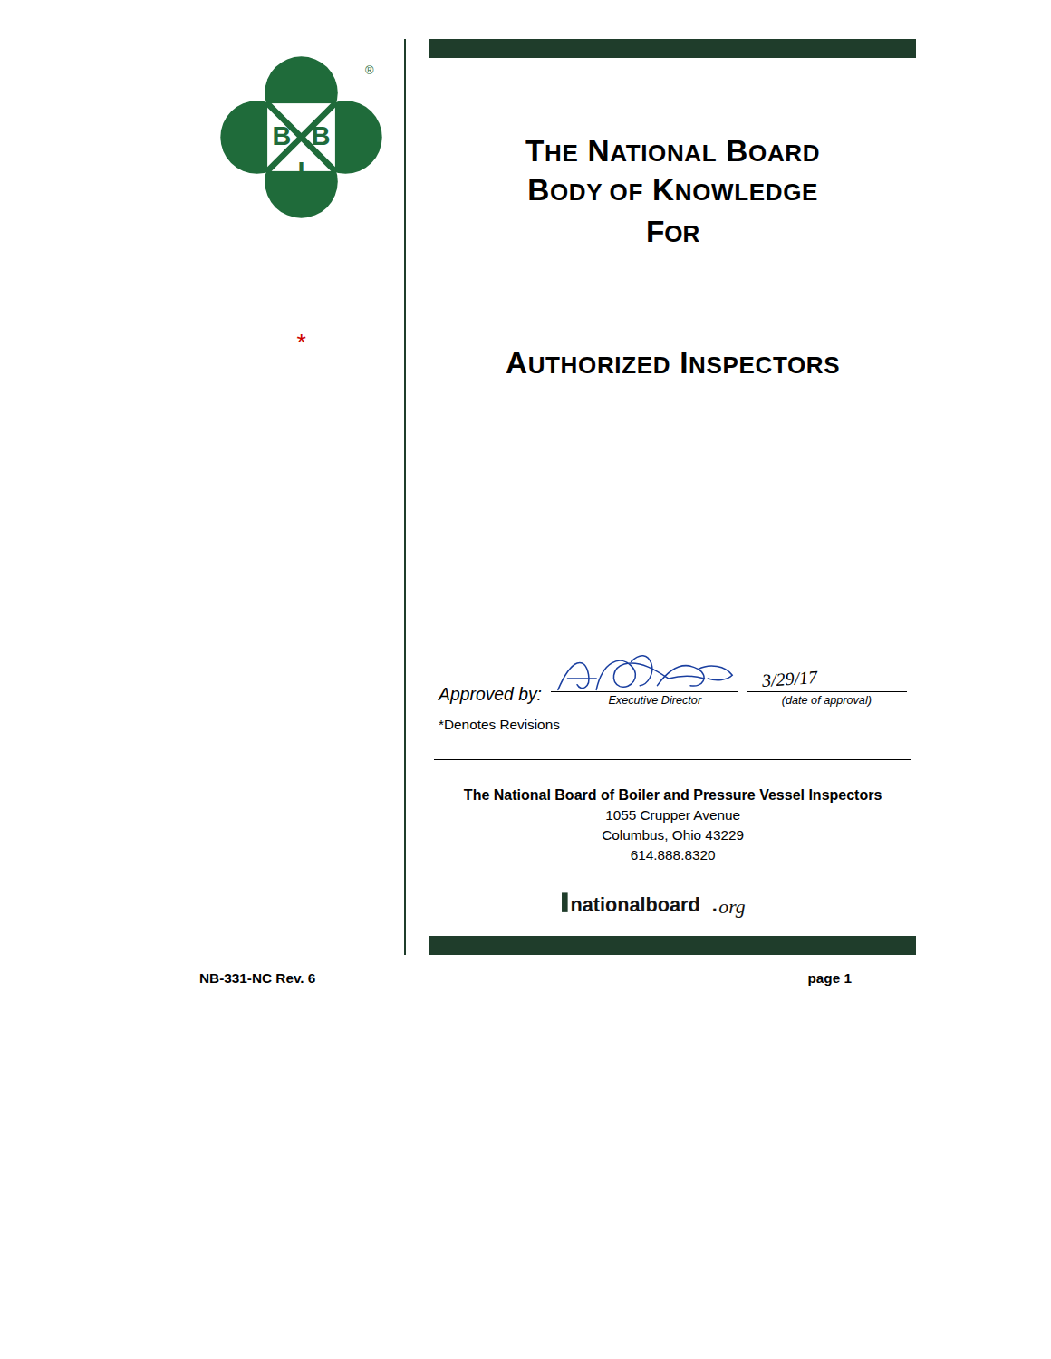*
THE NATIONAL BOARD
BODY OF KNOWLEDGE
FOR
AUTHORIZED INSPECTORS
Approved by:
Executive Director
3/29/17
(date of approval)
*Denotes Revisions
The National Board of Boiler and Pressure Vessel Inspectors
1055 Crupper Avenue
Columbus, Ohio 43229
614.888.8320
NB-331-NC Rev. 6
page 1